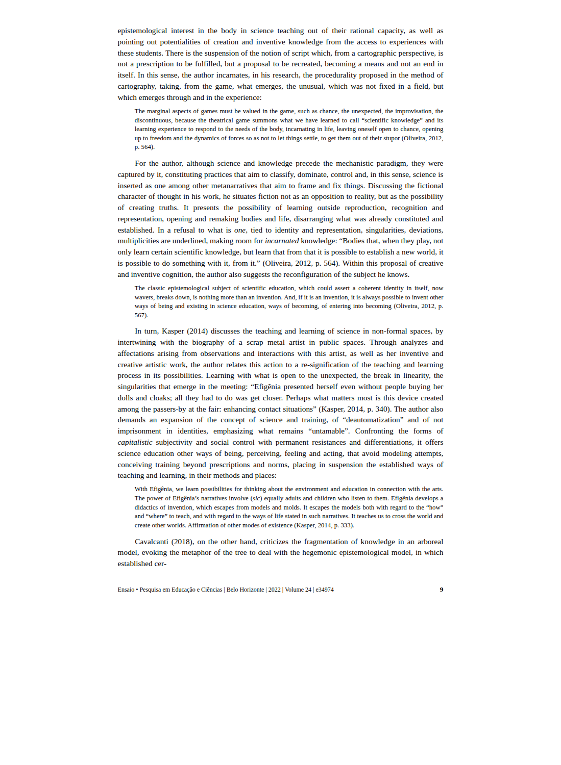epistemological interest in the body in science teaching out of their rational capacity, as well as pointing out potentialities of creation and inventive knowledge from the access to experiences with these students. There is the suspension of the notion of script which, from a cartographic perspective, is not a prescription to be fulfilled, but a proposal to be recreated, becoming a means and not an end in itself. In this sense, the author incarnates, in his research, the procedurality proposed in the method of cartography, taking, from the game, what emerges, the unusual, which was not fixed in a field, but which emerges through and in the experience:
The marginal aspects of games must be valued in the game, such as chance, the unexpected, the improvisation, the discontinuous, because the theatrical game summons what we have learned to call “scientific knowledge” and its learning experience to respond to the needs of the body, incarnating in life, leaving oneself open to chance, opening up to freedom and the dynamics of forces so as not to let things settle, to get them out of their stupor (Oliveira, 2012, p. 564).
For the author, although science and knowledge precede the mechanistic paradigm, they were captured by it, constituting practices that aim to classify, dominate, control and, in this sense, science is inserted as one among other metanarratives that aim to frame and fix things. Discussing the fictional character of thought in his work, he situates fiction not as an opposition to reality, but as the possibility of creating truths. It presents the possibility of learning outside reproduction, recognition and representation, opening and remaking bodies and life, disarranging what was already constituted and established. In a refusal to what is one, tied to identity and representation, singularities, deviations, multiplicities are underlined, making room for incarnated knowledge: “Bodies that, when they play, not only learn certain scientific knowledge, but learn that from that it is possible to establish a new world, it is possible to do something with it, from it.” (Oliveira, 2012, p. 564). Within this proposal of creative and inventive cognition, the author also suggests the reconfiguration of the subject he knows.
The classic epistemological subject of scientific education, which could assert a coherent identity in itself, now wavers, breaks down, is nothing more than an invention. And, if it is an invention, it is always possible to invent other ways of being and existing in science education, ways of becoming, of entering into becoming (Oliveira, 2012, p. 567).
In turn, Kasper (2014) discusses the teaching and learning of science in non-formal spaces, by intertwining with the biography of a scrap metal artist in public spaces. Through analyzes and affectations arising from observations and interactions with this artist, as well as her inventive and creative artistic work, the author relates this action to a re-signification of the teaching and learning process in its possibilities. Learning with what is open to the unexpected, the break in linearity, the singularities that emerge in the meeting: “Efigênia presented herself even without people buying her dolls and cloaks; all they had to do was get closer. Perhaps what matters most is this device created among the passers-by at the fair: enhancing contact situations” (Kasper, 2014, p. 340). The author also demands an expansion of the concept of science and training, of “deautomatization” and of not imprisonment in identities, emphasizing what remains “untamable”. Confronting the forms of capitalistic subjectivity and social control with permanent resistances and differentiations, it offers science education other ways of being, perceiving, feeling and acting, that avoid modeling attempts, conceiving training beyond prescriptions and norms, placing in suspension the established ways of teaching and learning, in their methods and places:
With Efigênia, we learn possibilities for thinking about the environment and education in connection with the arts. The power of Efigênia’s narratives involve (sic) equally adults and children who listen to them. Efigênia develops a didactics of invention, which escapes from models and molds. It escapes the models both with regard to the “how” and “where” to teach, and with regard to the ways of life stated in such narratives. It teaches us to cross the world and create other worlds. Affirmation of other modes of existence (Kasper, 2014, p. 333).
Cavalcanti (2018), on the other hand, criticizes the fragmentation of knowledge in an arboreal model, evoking the metaphor of the tree to deal with the hegemonic epistemological model, in which established cer-
Ensaio • Pesquisa em Educação e Ciências | Belo Horizonte | 2022 | Volume 24 | e34974 9